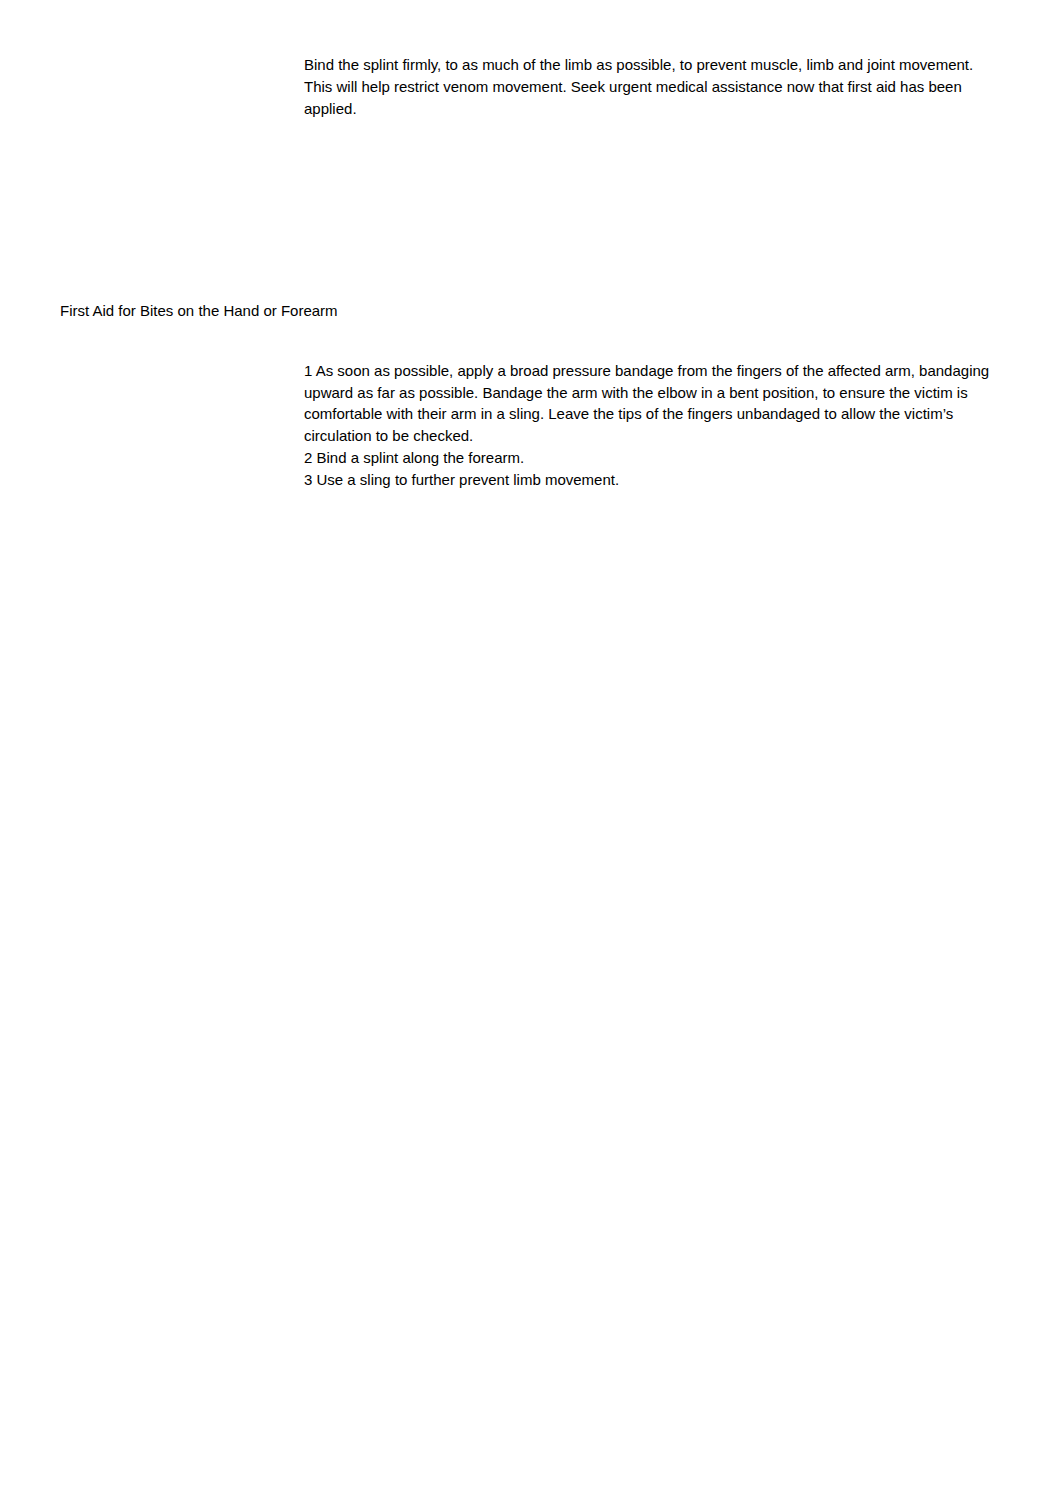Bind the splint firmly, to as much of the limb as possible, to prevent muscle, limb and joint movement. This will help restrict venom movement. Seek urgent medical assistance now that first aid has been applied.
First Aid for Bites on the Hand or Forearm
1 As soon as possible, apply a broad pressure bandage from the fingers of the affected arm, bandaging upward as far as possible. Bandage the arm with the elbow in a bent position, to ensure the victim is comfortable with their arm in a sling. Leave the tips of the fingers unbandaged to allow the victim’s circulation to be checked.
2 Bind a splint along the forearm.
3 Use a sling to further prevent limb movement.